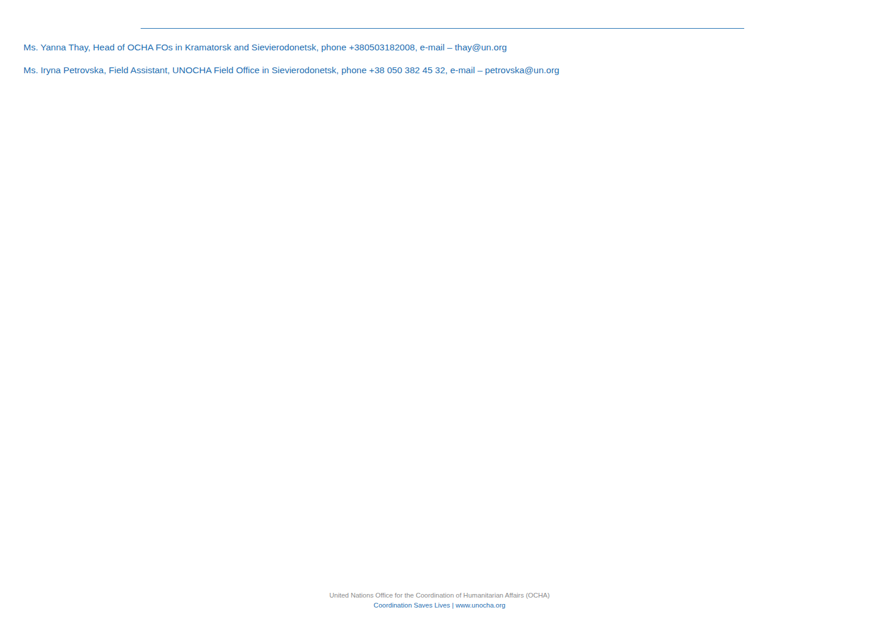Ms. Yanna Thay, Head of OCHA FOs in Kramatorsk and Sievierodonetsk, phone +380503182008, e-mail – thay@un.org
Ms. Iryna Petrovska, Field Assistant, UNOCHA Field Office in Sievierodonetsk, phone +38 050 382 45 32, e-mail – petrovska@un.org
United Nations Office for the Coordination of Humanitarian Affairs (OCHA)
Coordination Saves Lives | www.unocha.org